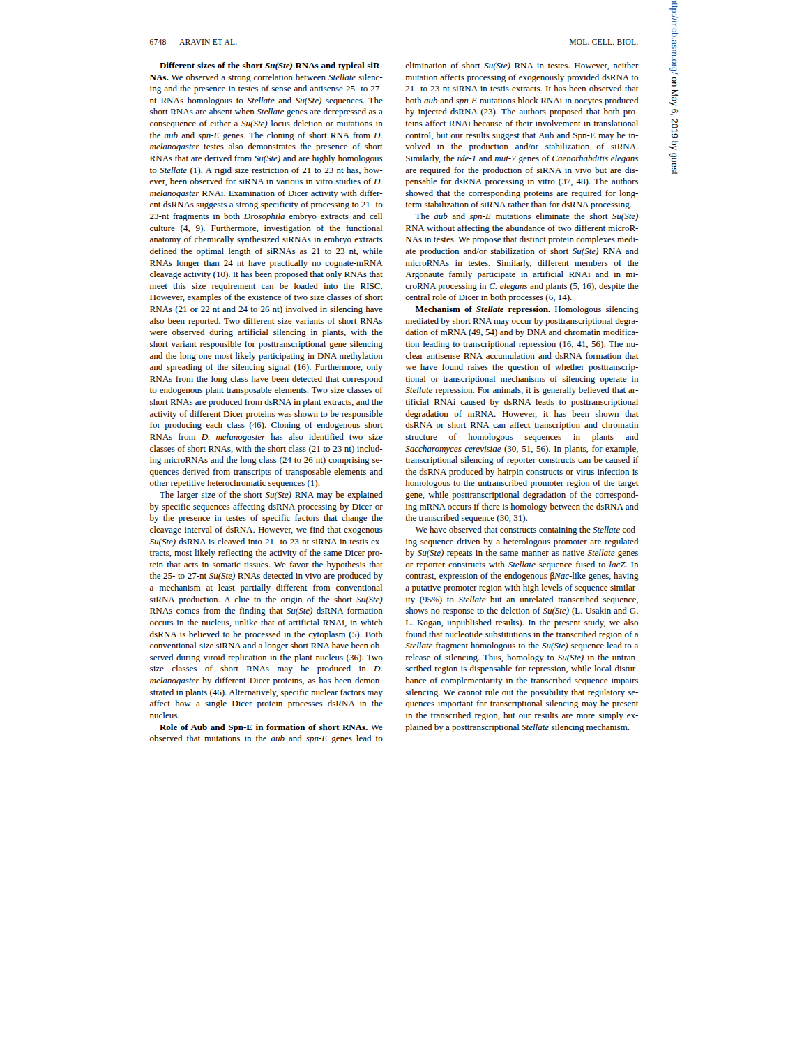6748 ARAVIN ET AL. Mol. Cell. Biol.
Downloaded from http://mcb.asm.org/ on May 6, 2019 by guest
Different sizes of the short Su(Ste) RNAs and typical siRNAs. We observed a strong correlation between Stellate silencing and the presence in testes of sense and antisense 25- to 27-nt RNAs homologous to Stellate and Su(Ste) sequences. The short RNAs are absent when Stellate genes are derepressed as a consequence of either a Su(Ste) locus deletion or mutations in the aub and spn-E genes. The cloning of short RNA from D. melanogaster testes also demonstrates the presence of short RNAs that are derived from Su(Ste) and are highly homologous to Stellate (1). A rigid size restriction of 21 to 23 nt has, however, been observed for siRNA in various in vitro studies of D. melanogaster RNAi. Examination of Dicer activity with different dsRNAs suggests a strong specificity of processing to 21- to 23-nt fragments in both Drosophila embryo extracts and cell culture (4, 9). Furthermore, investigation of the functional anatomy of chemically synthesized siRNAs in embryo extracts defined the optimal length of siRNAs as 21 to 23 nt, while RNAs longer than 24 nt have practically no cognate-mRNA cleavage activity (10). It has been proposed that only RNAs that meet this size requirement can be loaded into the RISC. However, examples of the existence of two size classes of short RNAs (21 or 22 nt and 24 to 26 nt) involved in silencing have also been reported. Two different size variants of short RNAs were observed during artificial silencing in plants, with the short variant responsible for posttranscriptional gene silencing and the long one most likely participating in DNA methylation and spreading of the silencing signal (16). Furthermore, only RNAs from the long class have been detected that correspond to endogenous plant transposable elements. Two size classes of short RNAs are produced from dsRNA in plant extracts, and the activity of different Dicer proteins was shown to be responsible for producing each class (46). Cloning of endogenous short RNAs from D. melanogaster has also identified two size classes of short RNAs, with the short class (21 to 23 nt) including microRNAs and the long class (24 to 26 nt) comprising sequences derived from transcripts of transposable elements and other repetitive heterochromatic sequences (1).
The larger size of the short Su(Ste) RNA may be explained by specific sequences affecting dsRNA processing by Dicer or by the presence in testes of specific factors that change the cleavage interval of dsRNA. However, we find that exogenous Su(Ste) dsRNA is cleaved into 21- to 23-nt siRNA in testis extracts, most likely reflecting the activity of the same Dicer protein that acts in somatic tissues. We favor the hypothesis that the 25- to 27-nt Su(Ste) RNAs detected in vivo are produced by a mechanism at least partially different from conventional siRNA production. A clue to the origin of the short Su(Ste) RNAs comes from the finding that Su(Ste) dsRNA formation occurs in the nucleus, unlike that of artificial RNAi, in which dsRNA is believed to be processed in the cytoplasm (5). Both conventional-size siRNA and a longer short RNA have been observed during viroid replication in the plant nucleus (36). Two size classes of short RNAs may be produced in D. melanogaster by different Dicer proteins, as has been demonstrated in plants (46). Alternatively, specific nuclear factors may affect how a single Dicer protein processes dsRNA in the nucleus.
Role of Aub and Spn-E in formation of short RNAs. We observed that mutations in the aub and spn-E genes lead to elimination of short Su(Ste) RNA in testes. However, neither mutation affects processing of exogenously provided dsRNA to 21- to 23-nt siRNA in testis extracts. It has been observed that both aub and spn-E mutations block RNAi in oocytes produced by injected dsRNA (23). The authors proposed that both proteins affect RNAi because of their involvement in translational control, but our results suggest that Aub and Spn-E may be involved in the production and/or stabilization of siRNA. Similarly, the rde-1 and mut-7 genes of Caenorhabditis elegans are required for the production of siRNA in vivo but are dispensable for dsRNA processing in vitro (37, 48). The authors showed that the corresponding proteins are required for long-term stabilization of siRNA rather than for dsRNA processing.
The aub and spn-E mutations eliminate the short Su(Ste) RNA without affecting the abundance of two different microRNAs in testes. We propose that distinct protein complexes mediate production and/or stabilization of short Su(Ste) RNA and microRNAs in testes. Similarly, different members of the Argonaute family participate in artificial RNAi and in microRNA processing in C. elegans and plants (5, 16), despite the central role of Dicer in both processes (6, 14).
Mechanism of Stellate repression. Homologous silencing mediated by short RNA may occur by posttranscriptional degradation of mRNA (49, 54) and by DNA and chromatin modification leading to transcriptional repression (16, 41, 56). The nuclear antisense RNA accumulation and dsRNA formation that we have found raises the question of whether posttranscriptional or transcriptional mechanisms of silencing operate in Stellate repression. For animals, it is generally believed that artificial RNAi caused by dsRNA leads to posttranscriptional degradation of mRNA. However, it has been shown that dsRNA or short RNA can affect transcription and chromatin structure of homologous sequences in plants and Saccharomyces cerevisiae (30, 51, 56). In plants, for example, transcriptional silencing of reporter constructs can be caused if the dsRNA produced by hairpin constructs or virus infection is homologous to the untranscribed promoter region of the target gene, while posttranscriptional degradation of the corresponding mRNA occurs if there is homology between the dsRNA and the transcribed sequence (30, 31).
We have observed that constructs containing the Stellate coding sequence driven by a heterologous promoter are regulated by Su(Ste) repeats in the same manner as native Stellate genes or reporter constructs with Stellate sequence fused to lacZ. In contrast, expression of the endogenous βNac-like genes, having a putative promoter region with high levels of sequence similarity (95%) to Stellate but an unrelated transcribed sequence, shows no response to the deletion of Su(Ste) (L. Usakin and G. L. Kogan, unpublished results). In the present study, we also found that nucleotide substitutions in the transcribed region of a Stellate fragment homologous to the Su(Ste) sequence lead to a release of silencing. Thus, homology to Su(Ste) in the untranscribed region is dispensable for repression, while local disturbance of complementarity in the transcribed sequence impairs silencing. We cannot rule out the possibility that regulatory sequences important for transcriptional silencing may be present in the transcribed region, but our results are more simply explained by a posttranscriptional Stellate silencing mechanism.